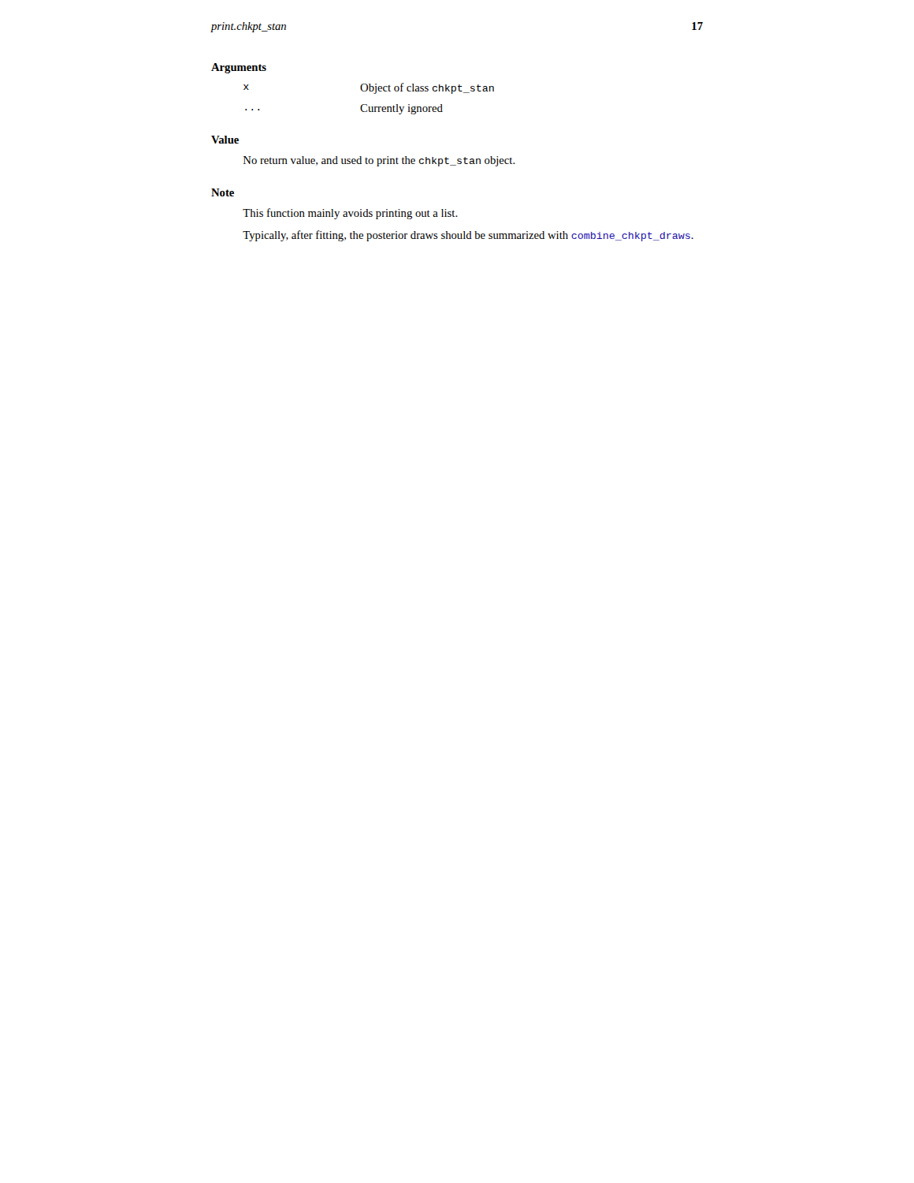print.chkpt_stan 17
Arguments
x
Object of class chkpt_stan
...
Currently ignored
Value
No return value, and used to print the chkpt_stan object.
Note
This function mainly avoids printing out a list.
Typically, after fitting, the posterior draws should be summarized with combine_chkpt_draws.